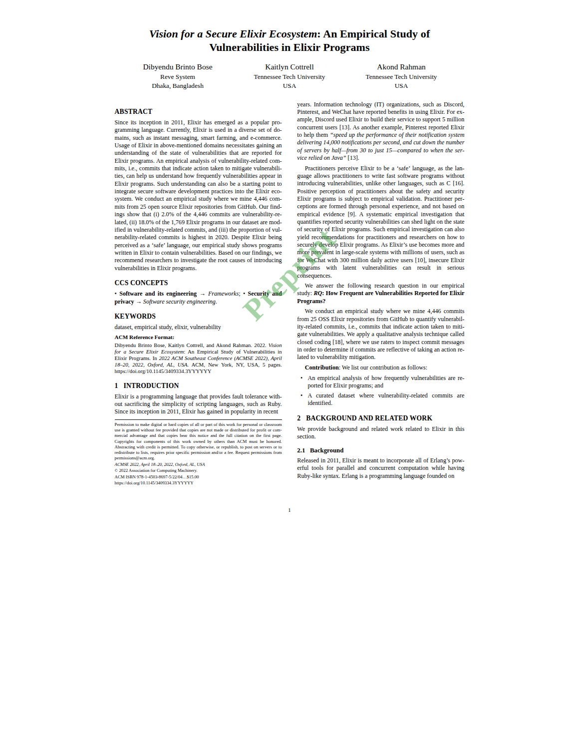Preprint
Vision for a Secure Elixir Ecosystem: An Empirical Study of
Vulnerabilities in Elixir Programs
Dibyendu Brinto Bose
Reve System
Dhaka, Bangladesh
Kaitlyn Cottrell
Tennessee Tech University
USA
Akond Rahman
Tennessee Tech University
USA
ABSTRACT
Since its inception in 2011, Elixir has emerged as a popular programming language. Currently, Elixir is used in a diverse set of domains, such as instant messaging, smart farming, and e-commerce. Usage of Elixir in above-mentioned domains necessitates gaining an understanding of the state of vulnerabilities that are reported for Elixir programs. An empirical analysis of vulnerability-related commits, i.e., commits that indicate action taken to mitigate vulnerabilities, can help us understand how frequently vulnerabilities appear in Elixir programs. Such understanding can also be a starting point to integrate secure software development practices into the Elixir ecosystem. We conduct an empirical study where we mine 4,446 commits from 25 open source Elixir repositories from GitHub. Our findings show that (i) 2.0% of the 4,446 commits are vulnerability-related, (ii) 18.0% of the 1,769 Elixir programs in our dataset are modified in vulnerability-related commits, and (iii) the proportion of vulnerability-related commits is highest in 2020. Despite Elixir being perceived as a ‘safe’ language, our empirical study shows programs written in Elixir to contain vulnerabilities. Based on our findings, we recommend researchers to investigate the root causes of introducing vulnerabilities in Elixir programs.
CCS CONCEPTS
• Software and its engineering → Frameworks; • Security and privacy → Software security engineering.
KEYWORDS
dataset, empirical study, elixir, vulnerability
ACM Reference Format: Dibyendu Brinto Bose, Kaitlyn Cottrell, and Akond Rahman. 2022. Vision for a Secure Elixir Ecosystem: An Empirical Study of Vulnerabilities in Elixir Programs. In 2022 ACM Southeast Conference (ACMSE 2022), April 18–20, 2022, Oxford, AL, USA. ACM, New York, NY, USA, 5 pages. https://doi.org/10.1145/3409334.3YYYYYY
1 INTRODUCTION
Elixir is a programming language that provides fault tolerance without sacrificing the simplicity of scripting languages, such as Ruby. Since its inception in 2011, Elixir has gained in popularity in recent
Permission to make digital or hard copies of all or part of this work for personal or classroom use is granted without fee provided that copies are not made or distributed for profit or commercial advantage and that copies bear this notice and the full citation on the first page. Copyrights for components of this work owned by others than ACM must be honored. Abstracting with credit is permitted. To copy otherwise, or republish, to post on servers or to redistribute to lists, requires prior specific permission and/or a fee. Request permissions from permissions@acm.org.
ACMSE 2022, April 18–20, 2022, Oxford, AL, USA
© 2022 Association for Computing Machinery.
ACM ISBN 978-1-4503-8697-5/22/04…$15.00
https://doi.org/10.1145/3409334.3YYYYYY
years. Information technology (IT) organizations, such as Discord, Pinterest, and WeChat have reported benefits in using Elixir. For example, Discord used Elixir to build their service to support 5 million concurrent users [13]. As another example, Pinterest reported Elixir to help them “speed up the performance of their notification system delivering 14,000 notifications per second, and cut down the number of servers by half—from 30 to just 15—compared to when the service relied on Java” [13].
Practitioners perceive Elixir to be a ‘safe’ language, as the language allows practitioners to write fast software programs without introducing vulnerabilities, unlike other languages, such as C [16]. Positive perception of practitioners about the safety and security Elixir programs is subject to empirical validation. Practitioner perceptions are formed through personal experience, and not based on empirical evidence [9]. A systematic empirical investigation that quantifies reported security vulnerabilities can shed light on the state of security of Elixir programs. Such empirical investigation can also yield recommendations for practitioners and researchers on how to securely develop Elixir programs. As Elixir’s use becomes more and more prevalent in large-scale systems with millions of users, such as for WeChat with 300 million daily active users [10], insecure Elixir programs with latent vulnerabilities can result in serious consequences.
We answer the following research question in our empirical study: RQ: How Frequent are Vulnerabilities Reported for Elixir Programs?
We conduct an empirical study where we mine 4,446 commits from 25 OSS Elixir repositories from GitHub to quantify vulnerability-related commits, i.e., commits that indicate action taken to mitigate vulnerabilities. We apply a qualitative analysis technique called closed coding [18], where we use raters to inspect commit messages in order to determine if commits are reflective of taking an action related to vulnerability mitigation.
Contribution: We list our contribution as follows:
An empirical analysis of how frequently vulnerabilities are reported for Elixir programs; and
A curated dataset where vulnerability-related commits are identified.
2 BACKGROUND AND RELATED WORK
We provide background and related work related to Elixir in this section.
2.1 Background
Released in 2011, Elixir is meant to incorporate all of Erlang’s powerful tools for parallel and concurrent computation while having Ruby-like syntax. Erlang is a programming language founded on
1